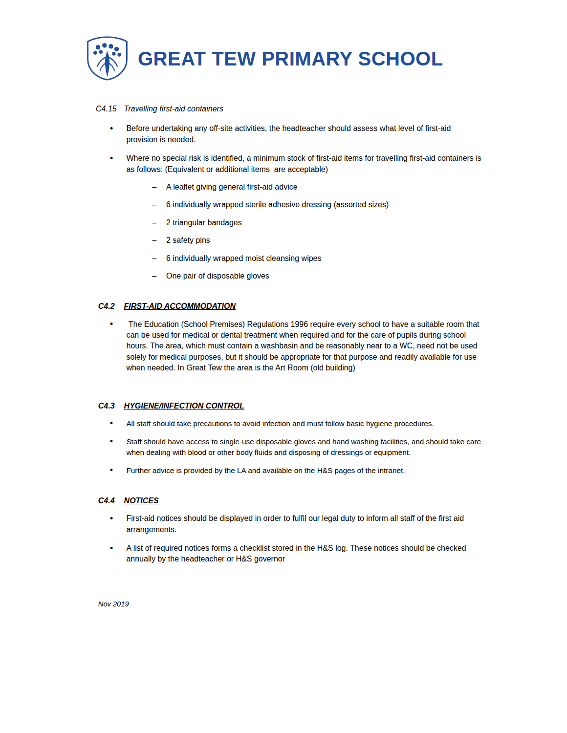GREAT TEW PRIMARY SCHOOL
C4.15 Travelling first-aid containers
Before undertaking any off-site activities, the headteacher should assess what level of first-aid provision is needed.
Where no special risk is identified, a minimum stock of first-aid items for travelling first-aid containers is as follows: (Equivalent or additional items are acceptable)
A leaflet giving general first-aid advice
6 individually wrapped sterile adhesive dressing (assorted sizes)
2 triangular bandages
2 safety pins
6 individually wrapped moist cleansing wipes
One pair of disposable gloves
C4.2 FIRST-AID ACCOMMODATION
The Education (School Premises) Regulations 1996 require every school to have a suitable room that can be used for medical or dental treatment when required and for the care of pupils during school hours. The area, which must contain a washbasin and be reasonably near to a WC, need not be used solely for medical purposes, but it should be appropriate for that purpose and readily available for use when needed. In Great Tew the area is the Art Room (old building)
C4.3 HYGIENE/INFECTION CONTROL
All staff should take precautions to avoid infection and must follow basic hygiene procedures.
Staff should have access to single-use disposable gloves and hand washing facilities, and should take care when dealing with blood or other body fluids and disposing of dressings or equipment.
Further advice is provided by the LA and available on the H&S pages of the intranet.
C4.4 NOTICES
First-aid notices should be displayed in order to fulfil our legal duty to inform all staff of the first aid arrangements.
A list of required notices forms a checklist stored in the H&S log. These notices should be checked annually by the headteacher or H&S governor
Nov 2019